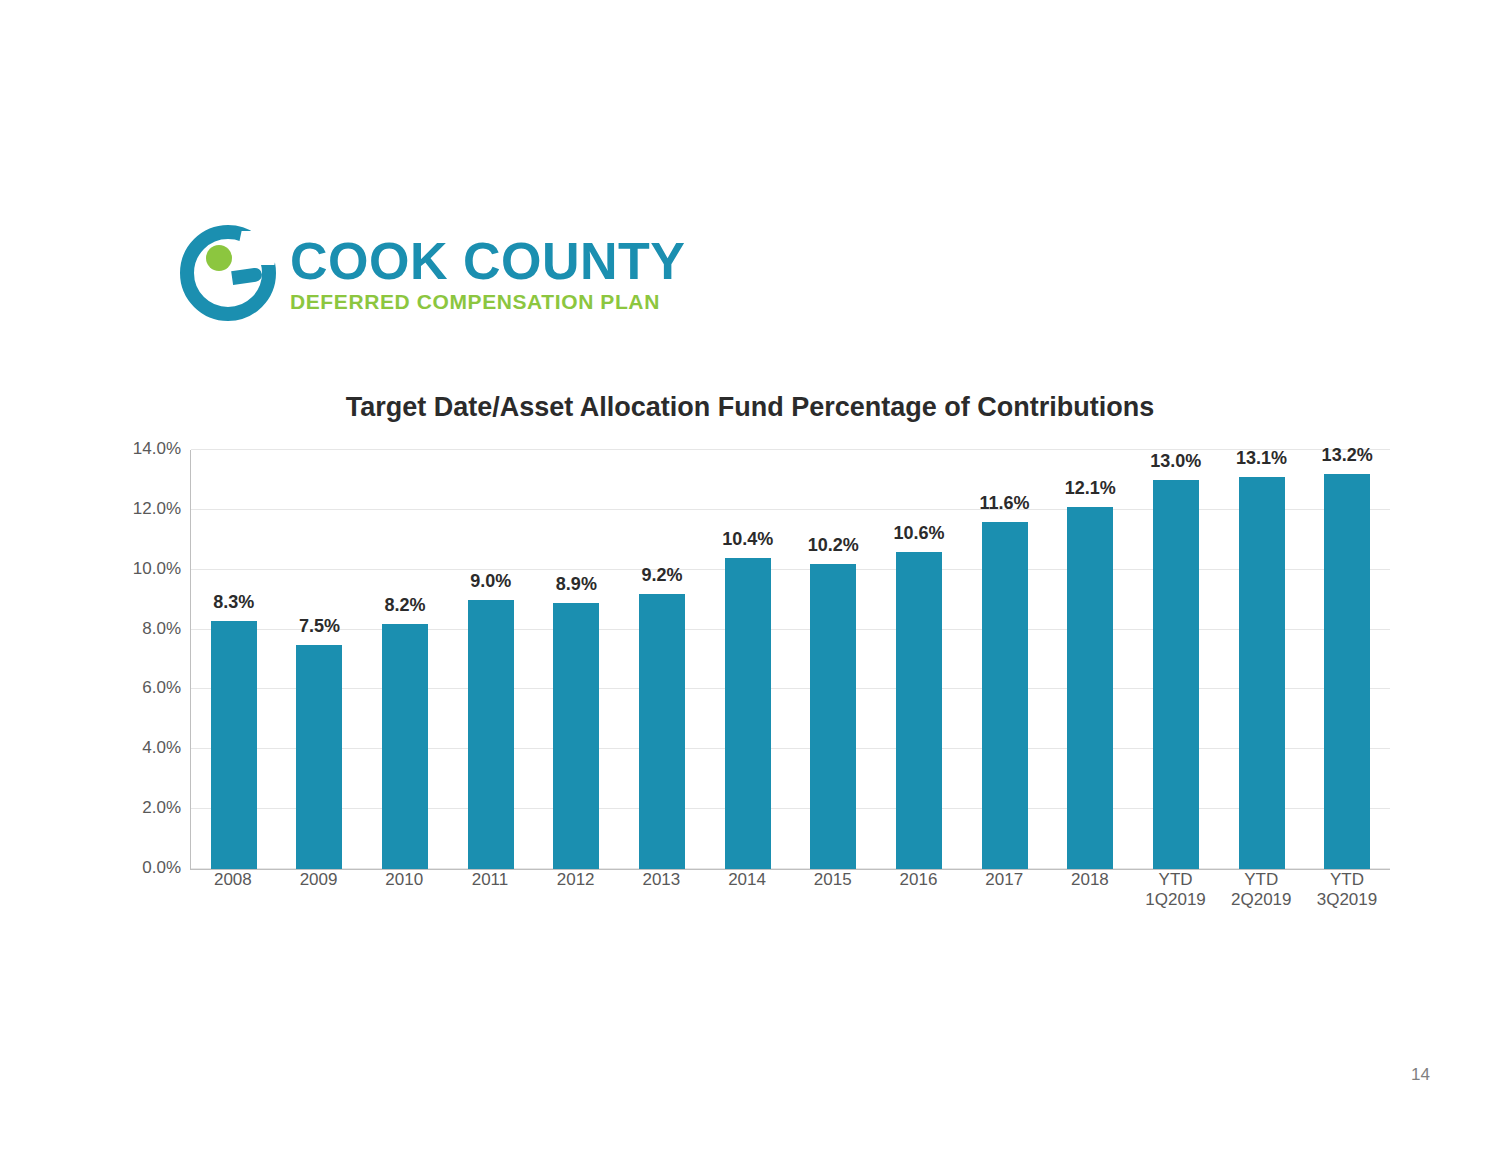COOK COUNTY
DEFERRED COMPENSATION PLAN
Target Date/Asset Allocation Fund Percentage of Contributions
0.0%
2.0%
4.0%
6.0%
8.0%
10.0%
12.0%
14.0%
8.3%
7.5%
8.2%
9.0%
8.9%
9.2%
10.4%
10.2%
10.6%
11.6%
12.1%
13.0%
13.1%
13.2%
2008
2009
2010
2011
2012
2013
2014
2015
2016
2017
2018
YTD
1Q2019
YTD
2Q2019
YTD
3Q2019
14